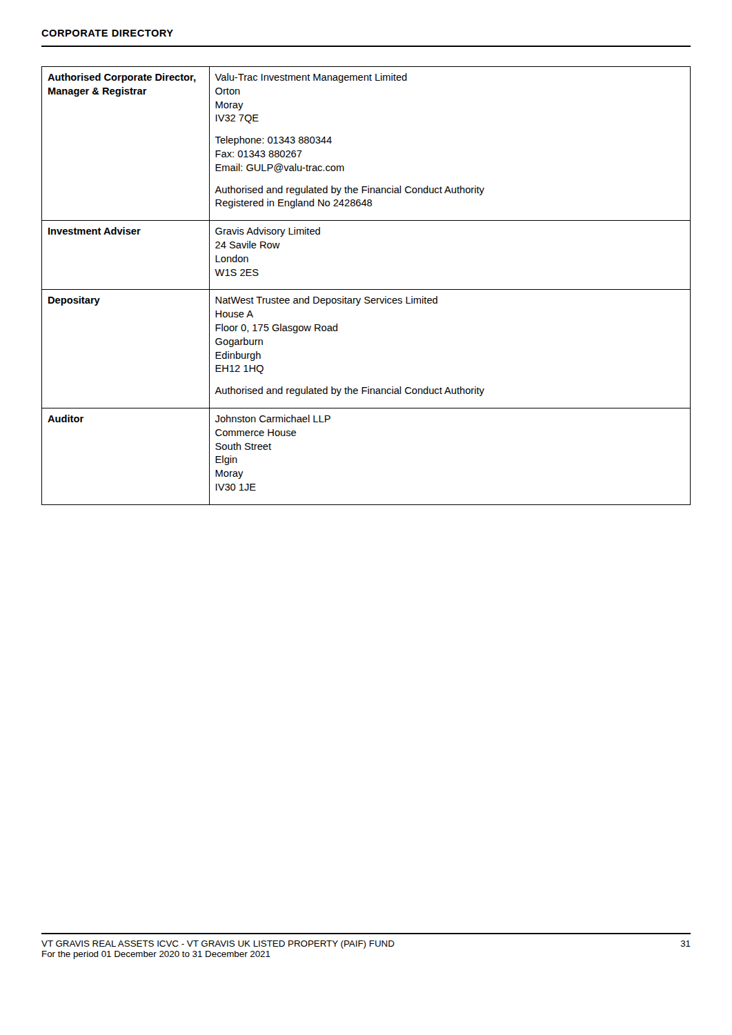CORPORATE DIRECTORY
| Authorised Corporate Director, Manager & Registrar | Valu-Trac Investment Management Limited Orton Moray IV32 7QE Telephone: 01343 880344 Fax: 01343 880267 Email: GULP@valu-trac.com Authorised and regulated by the Financial Conduct Authority Registered in England No 2428648 |
| Investment Adviser | Gravis Advisory Limited 24 Savile Row London W1S 2ES |
| Depositary | NatWest Trustee and Depositary Services Limited House A Floor 0, 175 Glasgow Road Gogarburn Edinburgh EH12 1HQ Authorised and regulated by the Financial Conduct Authority |
| Auditor | Johnston Carmichael LLP Commerce House South Street Elgin Moray IV30 1JE |
VT GRAVIS REAL ASSETS ICVC - VT GRAVIS UK LISTED PROPERTY (PAIF) FUND
For the period 01 December 2020 to 31 December 2021
31